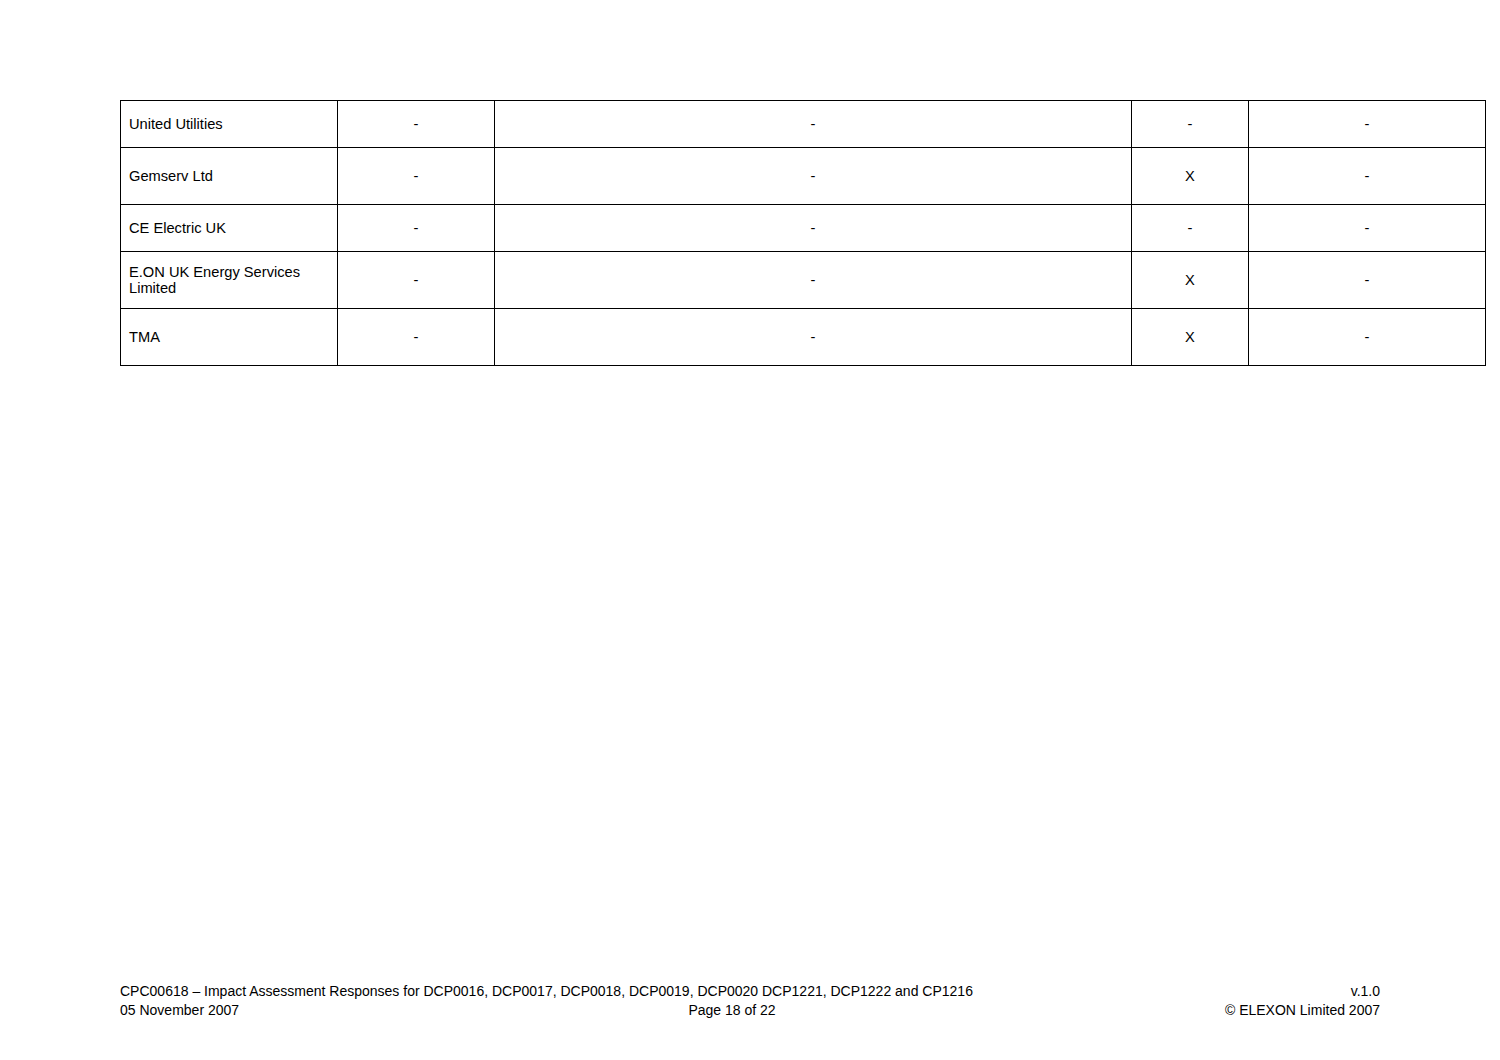| United Utilities | - | - | - | - |
| Gemserv Ltd | - | - | X | - |
| CE Electric UK | - | - | - | - |
| E.ON UK Energy Services Limited | - | - | X | - |
| TMA | - | - | X | - |
CPC00618 – Impact Assessment Responses for DCP0016, DCP0017, DCP0018, DCP0019, DCP0020 DCP1221, DCP1222 and CP1216
v.1.0
05 November 2007
Page 18 of 22
© ELEXON Limited 2007